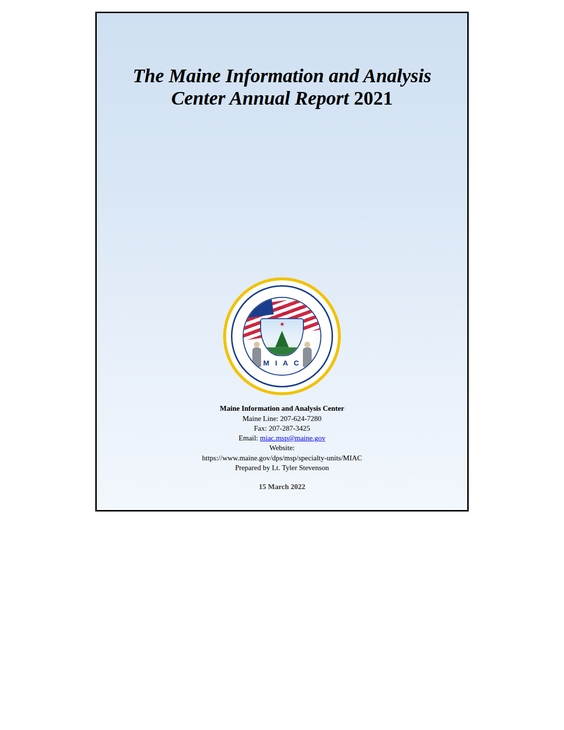The Maine Information and Analysis Center Annual Report 2021
Maine Information and Analysis Center
★
M I A C
Maine Information and Analysis Center
Maine Line: 207-624-7280
Fax: 207-287-3425
Email: miac.msp@maine.gov
Website:
https://www.maine.gov/dps/msp/specialty-units/MIAC
Prepared by Lt. Tyler Stevenson
15 March 2022